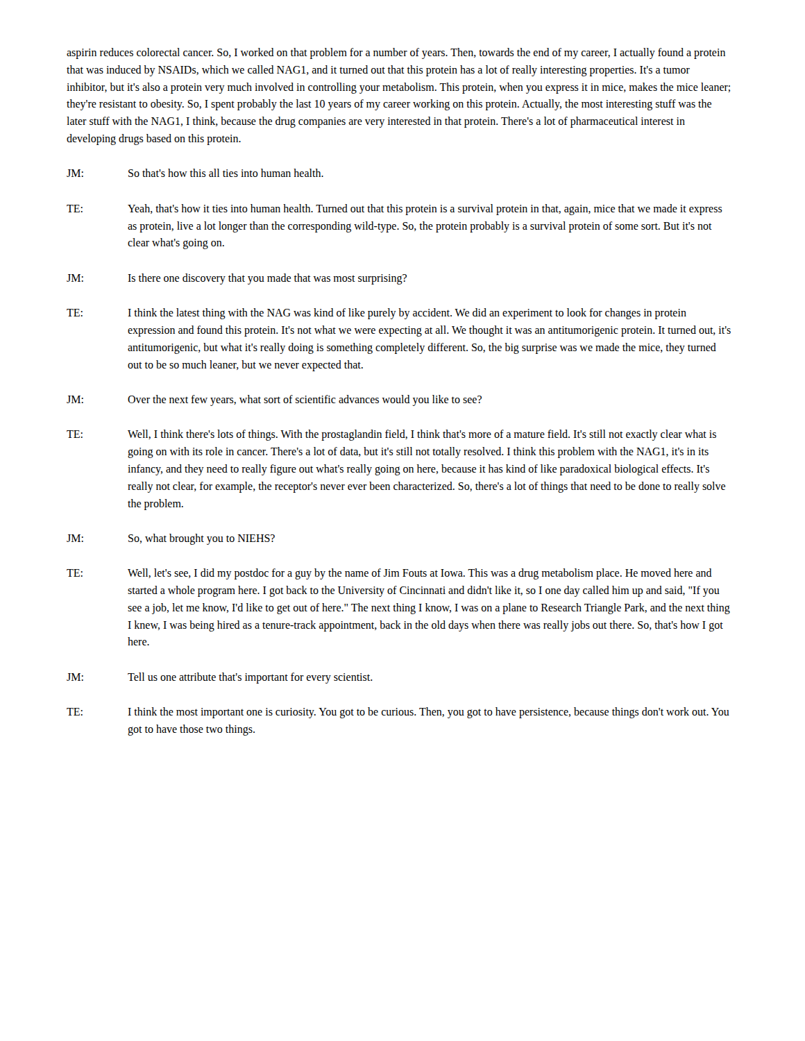aspirin reduces colorectal cancer. So, I worked on that problem for a number of years. Then, towards the end of my career, I actually found a protein that was induced by NSAIDs, which we called NAG1, and it turned out that this protein has a lot of really interesting properties. It's a tumor inhibitor, but it's also a protein very much involved in controlling your metabolism. This protein, when you express it in mice, makes the mice leaner; they're resistant to obesity. So, I spent probably the last 10 years of my career working on this protein. Actually, the most interesting stuff was the later stuff with the NAG1, I think, because the drug companies are very interested in that protein. There's a lot of pharmaceutical interest in developing drugs based on this protein.
JM:
So that's how this all ties into human health.
TE:
Yeah, that's how it ties into human health. Turned out that this protein is a survival protein in that, again, mice that we made it express as protein, live a lot longer than the corresponding wild-type. So, the protein probably is a survival protein of some sort. But it's not clear what's going on.
JM:
Is there one discovery that you made that was most surprising?
TE:
I think the latest thing with the NAG was kind of like purely by accident. We did an experiment to look for changes in protein expression and found this protein. It's not what we were expecting at all. We thought it was an antitumorigenic protein. It turned out, it's antitumorigenic, but what it's really doing is something completely different. So, the big surprise was we made the mice, they turned out to be so much leaner, but we never expected that.
JM:
Over the next few years, what sort of scientific advances would you like to see?
TE:
Well, I think there's lots of things. With the prostaglandin field, I think that's more of a mature field. It's still not exactly clear what is going on with its role in cancer. There's a lot of data, but it's still not totally resolved. I think this problem with the NAG1, it's in its infancy, and they need to really figure out what's really going on here, because it has kind of like paradoxical biological effects. It's really not clear, for example, the receptor's never ever been characterized. So, there's a lot of things that need to be done to really solve the problem.
JM:
So, what brought you to NIEHS?
TE:
Well, let's see, I did my postdoc for a guy by the name of Jim Fouts at Iowa. This was a drug metabolism place. He moved here and started a whole program here. I got back to the University of Cincinnati and didn't like it, so I one day called him up and said, "If you see a job, let me know, I'd like to get out of here." The next thing I know, I was on a plane to Research Triangle Park, and the next thing I knew, I was being hired as a tenure-track appointment, back in the old days when there was really jobs out there. So, that's how I got here.
JM:
Tell us one attribute that's important for every scientist.
TE:
I think the most important one is curiosity. You got to be curious. Then, you got to have persistence, because things don't work out. You got to have those two things.